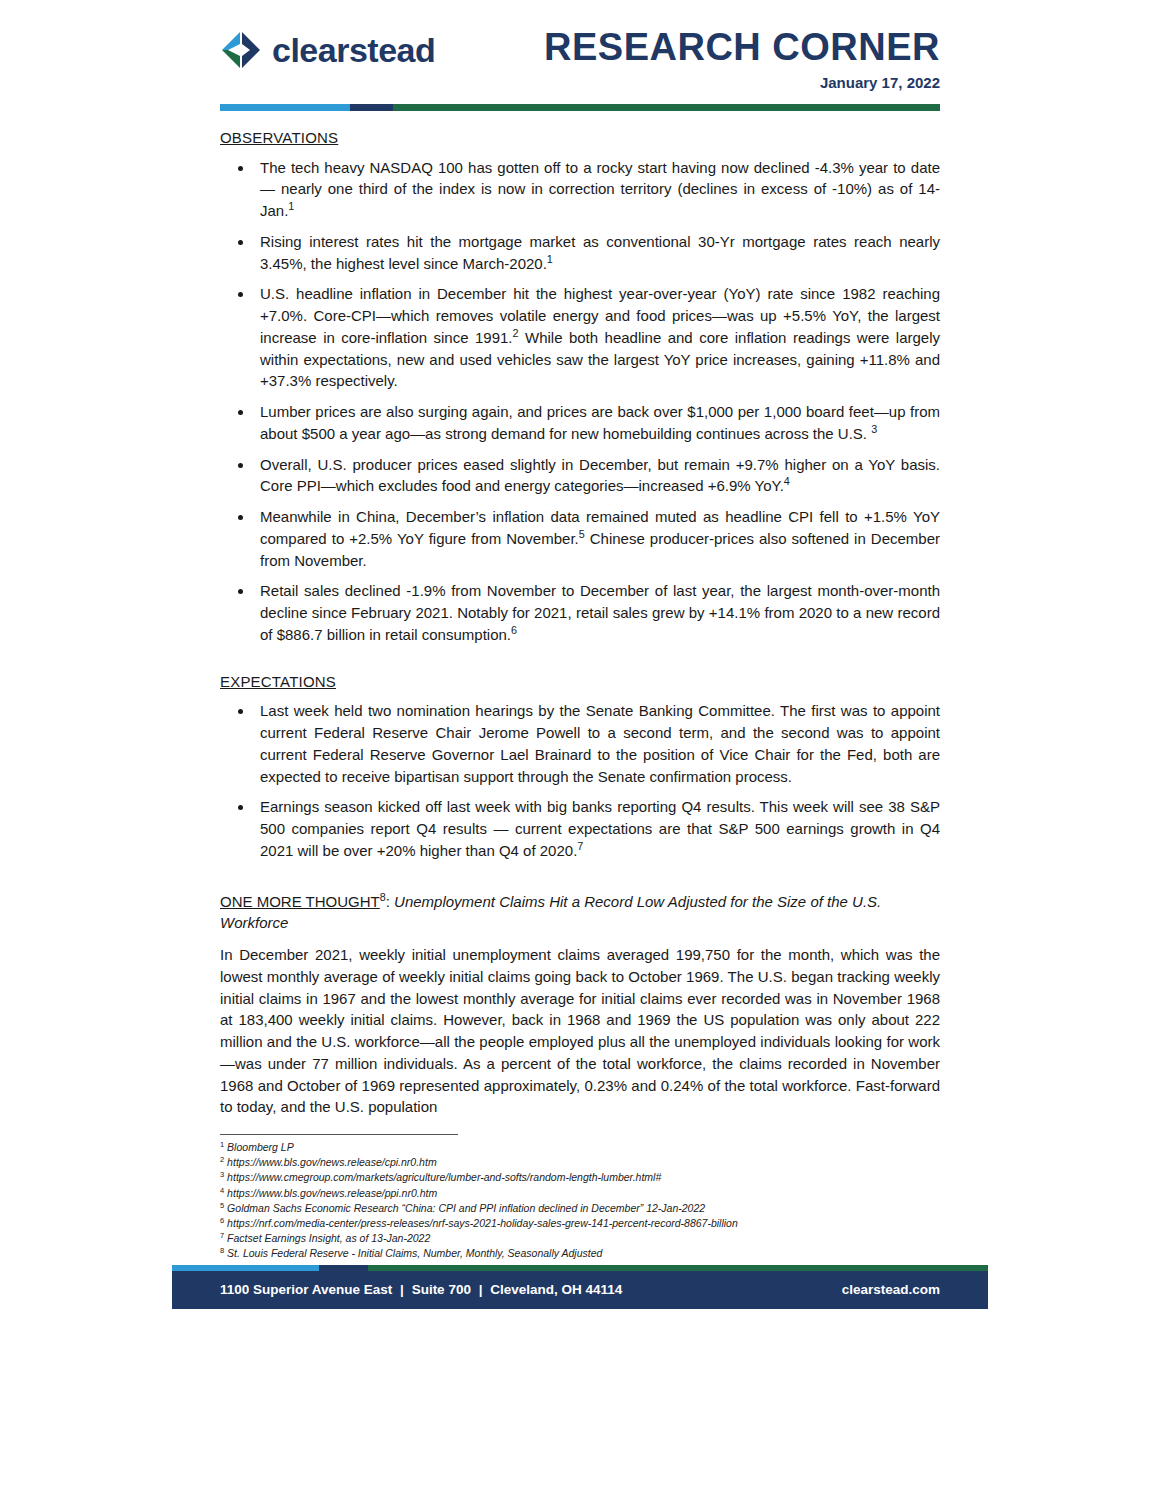clearstead
RESEARCH CORNER
January 17, 2022
OBSERVATIONS
The tech heavy NASDAQ 100 has gotten off to a rocky start having now declined -4.3% year to date — nearly one third of the index is now in correction territory (declines in excess of -10%) as of 14-Jan.1
Rising interest rates hit the mortgage market as conventional 30-Yr mortgage rates reach nearly 3.45%, the highest level since March-2020.1
U.S. headline inflation in December hit the highest year-over-year (YoY) rate since 1982 reaching +7.0%. Core-CPI—which removes volatile energy and food prices—was up +5.5% YoY, the largest increase in core-inflation since 1991.2 While both headline and core inflation readings were largely within expectations, new and used vehicles saw the largest YoY price increases, gaining +11.8% and +37.3% respectively.
Lumber prices are also surging again, and prices are back over $1,000 per 1,000 board feet—up from about $500 a year ago—as strong demand for new homebuilding continues across the U.S. 3
Overall, U.S. producer prices eased slightly in December, but remain +9.7% higher on a YoY basis. Core PPI—which excludes food and energy categories—increased +6.9% YoY.4
Meanwhile in China, December’s inflation data remained muted as headline CPI fell to +1.5% YoY compared to +2.5% YoY figure from November.5 Chinese producer-prices also softened in December from November.
Retail sales declined -1.9% from November to December of last year, the largest month-over-month decline since February 2021. Notably for 2021, retail sales grew by +14.1% from 2020 to a new record of $886.7 billion in retail consumption.6
EXPECTATIONS
Last week held two nomination hearings by the Senate Banking Committee. The first was to appoint current Federal Reserve Chair Jerome Powell to a second term, and the second was to appoint current Federal Reserve Governor Lael Brainard to the position of Vice Chair for the Fed, both are expected to receive bipartisan support through the Senate confirmation process.
Earnings season kicked off last week with big banks reporting Q4 results. This week will see 38 S&P 500 companies report Q4 results — current expectations are that S&P 500 earnings growth in Q4 2021 will be over +20% higher than Q4 of 2020.7
ONE MORE THOUGHT8: Unemployment Claims Hit a Record Low Adjusted for the Size of the U.S. Workforce
In December 2021, weekly initial unemployment claims averaged 199,750 for the month, which was the lowest monthly average of weekly initial claims going back to October 1969. The U.S. began tracking weekly initial claims in 1967 and the lowest monthly average for initial claims ever recorded was in November 1968 at 183,400 weekly initial claims. However, back in 1968 and 1969 the US population was only about 222 million and the U.S. workforce—all the people employed plus all the unemployed individuals looking for work—was under 77 million individuals. As a percent of the total workforce, the claims recorded in November 1968 and October of 1969 represented approximately, 0.23% and 0.24% of the total workforce. Fast-forward to today, and the U.S. population
1 Bloomberg LP
2 https://www.bls.gov/news.release/cpi.nr0.htm
3 https://www.cmegroup.com/markets/agriculture/lumber-and-softs/random-length-lumber.html#
4 https://www.bls.gov/news.release/ppi.nr0.htm
5 Goldman Sachs Economic Research “China: CPI and PPI inflation declined in December” 12-Jan-2022
6 https://nrf.com/media-center/press-releases/nrf-says-2021-holiday-sales-grew-141-percent-record-8867-billion
7 Factset Earnings Insight, as of 13-Jan-2022
8 St. Louis Federal Reserve - Initial Claims, Number, Monthly, Seasonally Adjusted
1100 Superior Avenue East | Suite 700 | Cleveland, OH 44114
clearstead.com